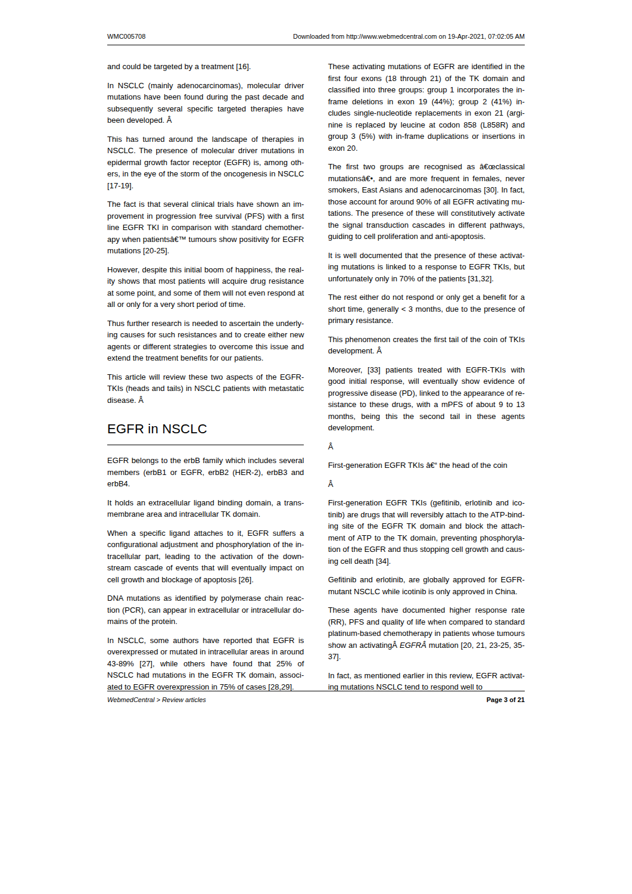WMC005708
Downloaded from http://www.webmedcentral.com on 19-Apr-2021, 07:02:05 AM
and could be targeted by a treatment [16].
In NSCLC (mainly adenocarcinomas), molecular driver mutations have been found during the past decade and subsequently several specific targeted therapies have been developed. Â
This has turned around the landscape of therapies in NSCLC. The presence of molecular driver mutations in epidermal growth factor receptor (EGFR) is, among others, in the eye of the storm of the oncogenesis in NSCLC [17-19].
The fact is that several clinical trials have shown an improvement in progression free survival (PFS) with a first line EGFR TKI in comparison with standard chemotherapy when patientsâ€™ tumours show positivity for EGFR mutations [20-25].
However, despite this initial boom of happiness, the reality shows that most patients will acquire drug resistance at some point, and some of them will not even respond at all or only for a very short period of time.
Thus further research is needed to ascertain the underlying causes for such resistances and to create either new agents or different strategies to overcome this issue and extend the treatment benefits for our patients.
This article will review these two aspects of the EGFR-TKIs (heads and tails) in NSCLC patients with metastatic disease. Â
EGFR in NSCLC
EGFR belongs to the erbB family which includes several members (erbB1 or EGFR, erbB2 (HER-2), erbB3 and erbB4.
It holds an extracellular ligand binding domain, a transmembrane area and intracellular TK domain.
When a specific ligand attaches to it, EGFR suffers a configurational adjustment and phosphorylation of the intracellular part, leading to the activation of the downstream cascade of events that will eventually impact on cell growth and blockage of apoptosis [26].
DNA mutations as identified by polymerase chain reaction (PCR), can appear in extracellular or intracellular domains of the protein.
In NSCLC, some authors have reported that EGFR is overexpressed or mutated in intracellular areas in around 43-89% [27], while others have found that 25% of NSCLC had mutations in the EGFR TK domain, associated to EGFR overexpression in 75% of cases [28,29].
These activating mutations of EGFR are identified in the first four exons (18 through 21) of the TK domain and classified into three groups: group 1 incorporates the in-frame deletions in exon 19 (44%); group 2 (41%) includes single-nucleotide replacements in exon 21 (arginine is replaced by leucine at codon 858 (L858R) and group 3 (5%) with in-frame duplications or insertions in exon 20.
The first two groups are recognised as â€œclassical mutationsâ€•, and are more frequent in females, never smokers, East Asians and adenocarcinomas [30]. In fact, those account for around 90% of all EGFR activating mutations. The presence of these will constitutively activate the signal transduction cascades in different pathways, guiding to cell proliferation and anti-apoptosis.
It is well documented that the presence of these activating mutations is linked to a response to EGFR TKIs, but unfortunately only in 70% of the patients [31,32].
The rest either do not respond or only get a benefit for a short time, generally < 3 months, due to the presence of primary resistance.
This phenomenon creates the first tail of the coin of TKIs development. Â
Moreover, [33] patients treated with EGFR-TKIs with good initial response, will eventually show evidence of progressive disease (PD), linked to the appearance of resistance to these drugs, with a mPFS of about 9 to 13 months, being this the second tail in these agents development.
Â
First-generation EGFR TKIs â€“ the head of the coin
Â
First-generation EGFR TKIs (gefitinib, erlotinib and icotinib) are drugs that will reversibly attach to the ATP-binding site of the EGFR TK domain and block the attachment of ATP to the TK domain, preventing phosphorylation of the EGFR and thus stopping cell growth and causing cell death [34].
Gefitinib and erlotinib, are globally approved for EGFR-mutant NSCLC while icotinib is only approved in China.
These agents have documented higher response rate (RR), PFS and quality of life when compared to standard platinum-based chemotherapy in patients whose tumours show an activatingÂ EGFRÂ mutation [20, 21, 23-25, 35-37].
In fact, as mentioned earlier in this review, EGFR activating mutations NSCLC tend to respond well to
WebmedCentral > Review articles
Page 3 of 21